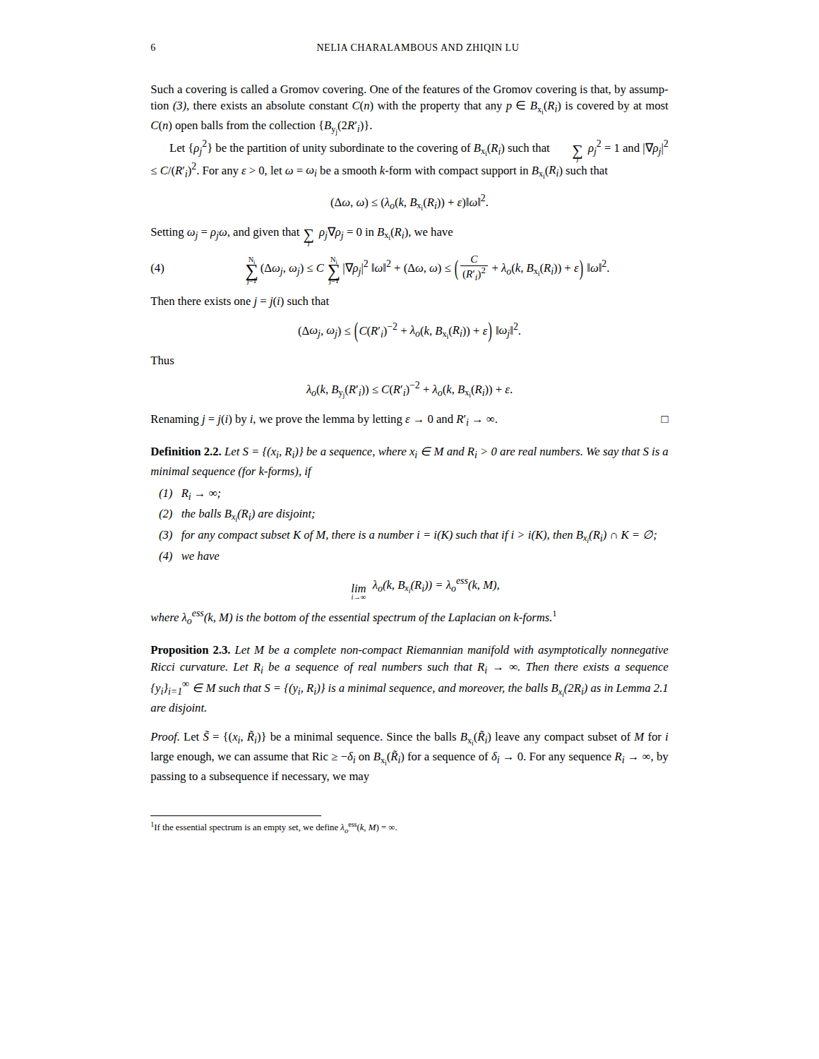6 NELIA CHARALAMBOUS AND ZHIQIN LU
Such a covering is called a Gromov covering. One of the features of the Gromov covering is that, by assumption (3), there exists an absolute constant C(n) with the property that any p ∈ Bxi(Ri) is covered by at most C(n) open balls from the collection {Byj(2R′i)}.
Let {ρj2} be the partition of unity subordinate to the covering of Bxi(Ri) such that ∑j ρj2 = 1 and |∇ρj|2 ≤ C/(R′i)2. For any ε > 0, let ω = ωi be a smooth k-form with compact support in Bxi(Ri) such that
(Δω, ω) ≤ (λo(k, Bxi(Ri)) + ε)‖ω‖2.
Setting ωj = ρjω, and given that ∑j ρj∇ρj = 0 in Bxi(Ri), we have
(4) Ni∑j=1(Δωj, ωj) ≤ C Ni∑j=1|∇ρj|2 ‖ω‖2 + (Δω, ω) ≤ (C(R′i)2 + λo(k, Bxi(Ri)) + ε) ‖ω‖2.
Then there exists one j = j(i) such that
(Δωj, ωj) ≤ (C(R′i)−2 + λo(k, Bxi(Ri)) + ε) ‖ωj‖2.
Thus
λo(k, Byj(R′i)) ≤ C(R′i)−2 + λo(k, Bxi(Ri)) + ε.
Renaming j = j(i) by i, we prove the lemma by letting ε → 0 and R′i → ∞. □
Definition 2.2. Let S = {(xi, Ri)} be a sequence, where xi ∈ M and Ri > 0 are real numbers. We say that S is a minimal sequence (for k-forms), if
(1) Ri → ∞;
(2) the balls Bxi(Ri) are disjoint;
(3) for any compact subset K of M, there is a number i = i(K) such that if i > i(K), then Bxi(Ri) ∩ K = ∅;
(4) we have
lim i→∞ λo(k, Bxi(Ri)) = λoess(k, M),
where λoess(k, M) is the bottom of the essential spectrum of the Laplacian on k-forms.1
Proposition 2.3. Let M be a complete non-compact Riemannian manifold with asymptotically nonnegative Ricci curvature. Let Ri be a sequence of real numbers such that Ri → ∞. Then there exists a sequence {yi}i=1∞ ∈ M such that S = {(yi, Ri)} is a minimal sequence, and moreover, the balls Bxi(2Ri) as in Lemma 2.1 are disjoint.
Proof. Let S̃ = {(xi, R̃i)} be a minimal sequence. Since the balls Bxi(R̃i) leave any compact subset of M for i large enough, we can assume that Ric ≥ −δi on Bxi(R̃i) for a sequence of δi → 0. For any sequence Ri → ∞, by passing to a subsequence if necessary, we may
1If the essential spectrum is an empty set, we define λoess(k, M) = ∞.